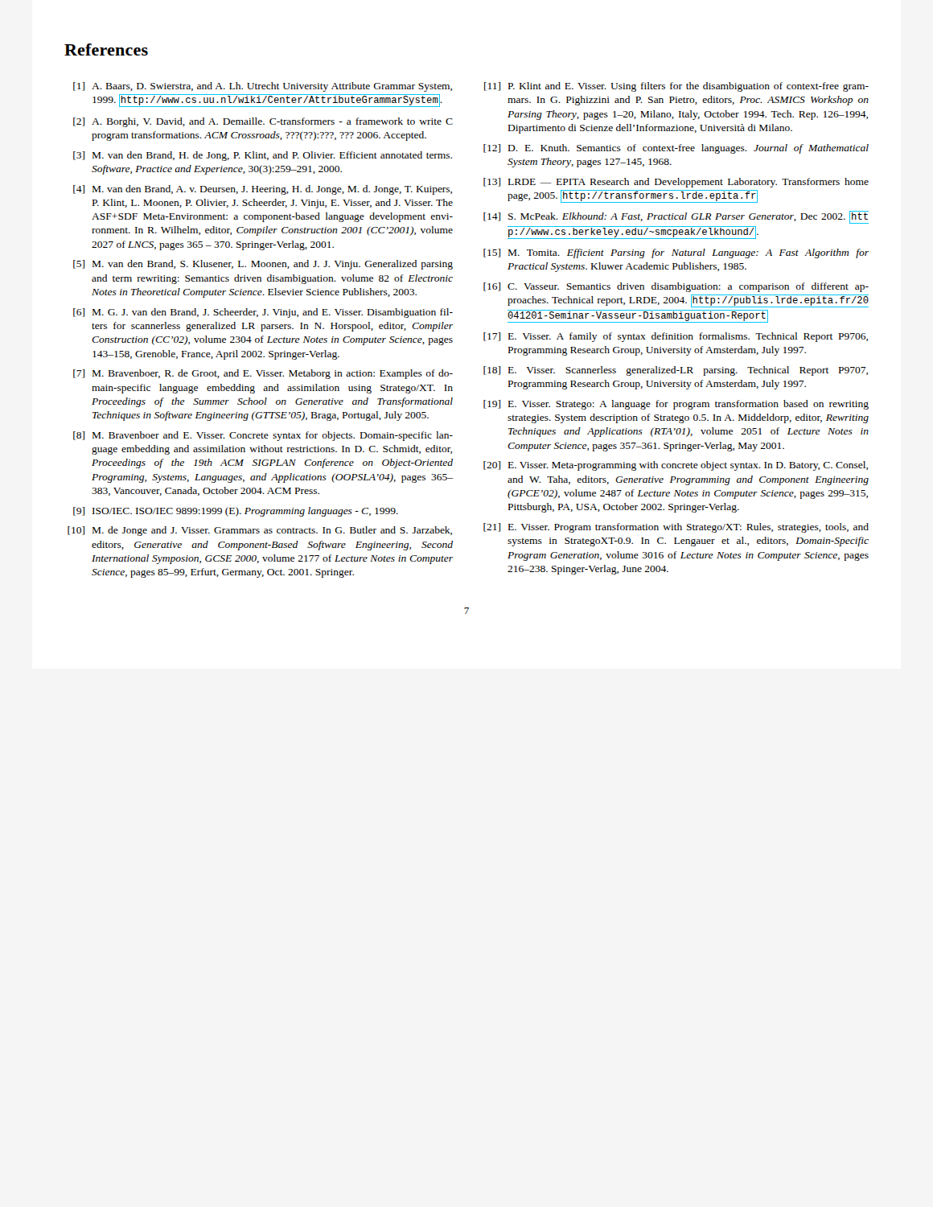References
A. Baars, D. Swierstra, and A. Lh. Utrecht University Attribute Grammar System, 1999. http://www.cs.uu.nl/wiki/Center/AttributeGrammarSystem.
A. Borghi, V. David, and A. Demaille. C-transformers - a framework to write C program transformations. ACM Crossroads, ???(??):???, ??? 2006. Accepted.
M. van den Brand, H. de Jong, P. Klint, and P. Olivier. Efficient annotated terms. Software, Practice and Experience, 30(3):259–291, 2000.
M. van den Brand, A. v. Deursen, J. Heering, H. d. Jonge, M. d. Jonge, T. Kuipers, P. Klint, L. Moonen, P. Olivier, J. Scheerder, J. Vinju, E. Visser, and J. Visser. The ASF+SDF Meta-Environment: a component-based language development environment. In R. Wilhelm, editor, Compiler Construction 2001 (CC’2001), volume 2027 of LNCS, pages 365 – 370. Springer-Verlag, 2001.
M. van den Brand, S. Klusener, L. Moonen, and J. J. Vinju. Generalized parsing and term rewriting: Semantics driven disambiguation. volume 82 of Electronic Notes in Theoretical Computer Science. Elsevier Science Publishers, 2003.
M. G. J. van den Brand, J. Scheerder, J. Vinju, and E. Visser. Disambiguation filters for scannerless generalized LR parsers. In N. Horspool, editor, Compiler Construction (CC’02), volume 2304 of Lecture Notes in Computer Science, pages 143–158, Grenoble, France, April 2002. Springer-Verlag.
M. Bravenboer, R. de Groot, and E. Visser. Metaborg in action: Examples of domain-specific language embedding and assimilation using Stratego/XT. In Proceedings of the Summer School on Generative and Transformational Techniques in Software Engineering (GTTSE’05), Braga, Portugal, July 2005.
M. Bravenboer and E. Visser. Concrete syntax for objects. Domain-specific language embedding and assimilation without restrictions. In D. C. Schmidt, editor, Proceedings of the 19th ACM SIGPLAN Conference on Object-Oriented Programing, Systems, Languages, and Applications (OOPSLA’04), pages 365–383, Vancouver, Canada, October 2004. ACM Press.
ISO/IEC. ISO/IEC 9899:1999 (E). Programming languages - C, 1999.
M. de Jonge and J. Visser. Grammars as contracts. In G. Butler and S. Jarzabek, editors, Generative and Component-Based Software Engineering, Second International Symposion, GCSE 2000, volume 2177 of Lecture Notes in Computer Science, pages 85–99, Erfurt, Germany, Oct. 2001. Springer.
P. Klint and E. Visser. Using filters for the disambiguation of context-free grammars. In G. Pighizzini and P. San Pietro, editors, Proc. ASMICS Workshop on Parsing Theory, pages 1–20, Milano, Italy, October 1994. Tech. Rep. 126–1994, Dipartimento di Scienze dell’Informazione, Università di Milano.
D. E. Knuth. Semantics of context-free languages. Journal of Mathematical System Theory, pages 127–145, 1968.
LRDE — EPITA Research and Developpement Laboratory. Transformers home page, 2005. http://transformers.lrde.epita.fr
S. McPeak. Elkhound: A Fast, Practical GLR Parser Generator, Dec 2002. http://www.cs.berkeley.edu/~smcpeak/elkhound/.
M. Tomita. Efficient Parsing for Natural Language: A Fast Algorithm for Practical Systems. Kluwer Academic Publishers, 1985.
C. Vasseur. Semantics driven disambiguation: a comparison of different approaches. Technical report, LRDE, 2004. http://publis.lrde.epita.fr/20041201-Seminar-Vasseur-Disambiguation-Report
E. Visser. A family of syntax definition formalisms. Technical Report P9706, Programming Research Group, University of Amsterdam, July 1997.
E. Visser. Scannerless generalized-LR parsing. Technical Report P9707, Programming Research Group, University of Amsterdam, July 1997.
E. Visser. Stratego: A language for program transformation based on rewriting strategies. System description of Stratego 0.5. In A. Middeldorp, editor, Rewriting Techniques and Applications (RTA’01), volume 2051 of Lecture Notes in Computer Science, pages 357–361. Springer-Verlag, May 2001.
E. Visser. Meta-programming with concrete object syntax. In D. Batory, C. Consel, and W. Taha, editors, Generative Programming and Component Engineering (GPCE’02), volume 2487 of Lecture Notes in Computer Science, pages 299–315, Pittsburgh, PA, USA, October 2002. Springer-Verlag.
E. Visser. Program transformation with Stratego/XT: Rules, strategies, tools, and systems in StrategoXT-0.9. In C. Lengauer et al., editors, Domain-Specific Program Generation, volume 3016 of Lecture Notes in Computer Science, pages 216–238. Spinger-Verlag, June 2004.
7